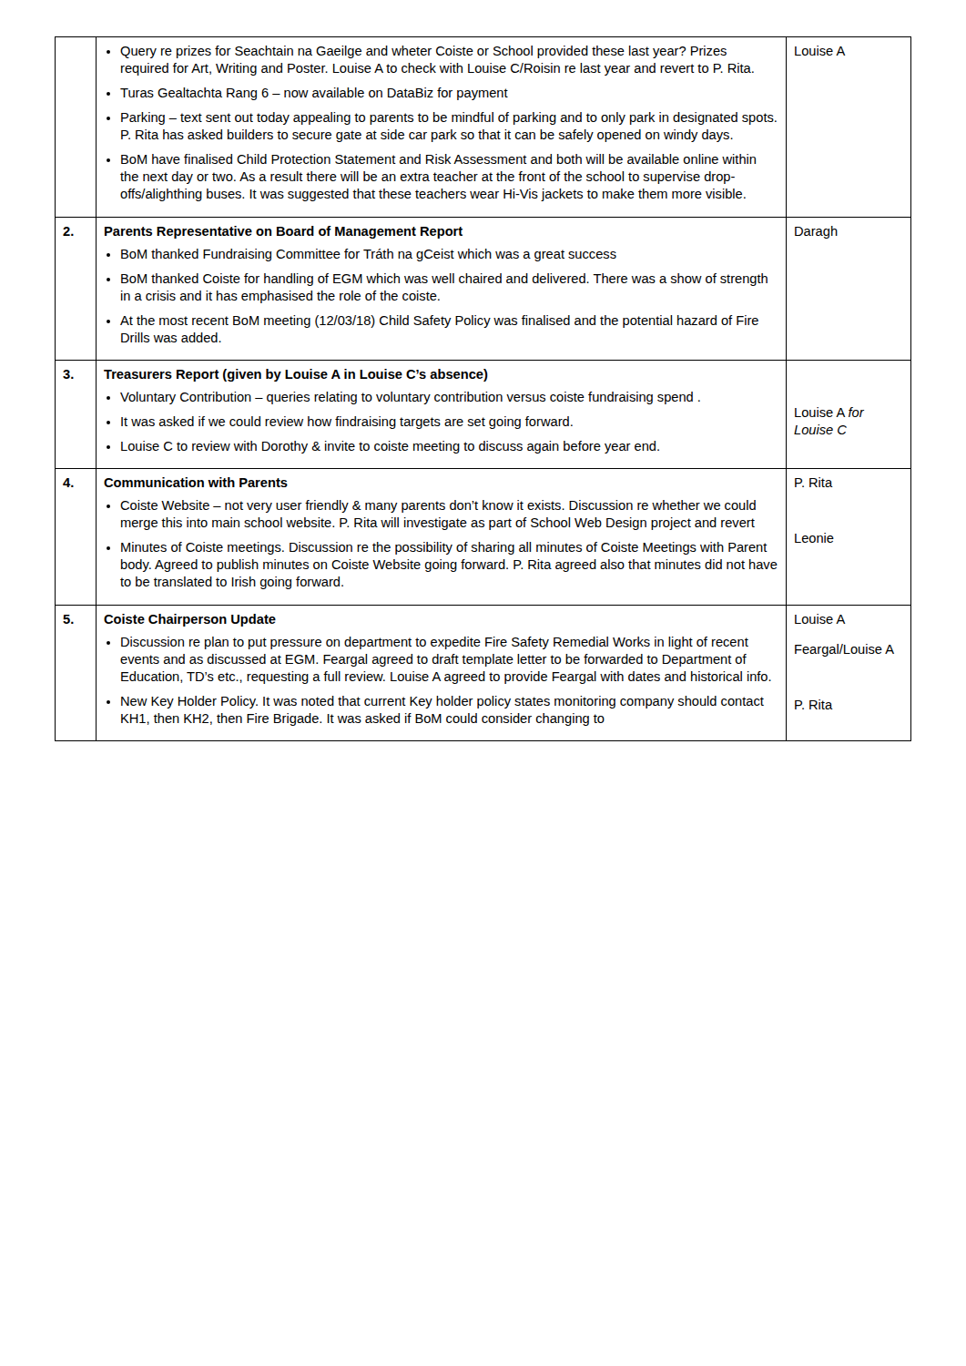| | Query re prizes for Seachtain na Gaeilge and wheter Coiste or School provided these last year? Prizes required for Art, Writing and Poster. Louise A to check with Louise C/Roisin re last year and revert to P. Rita. Turas Gealtachta Rang 6 – now available on DataBiz for payment Parking – text sent out today appealing to parents to be mindful of parking and to only park in designated spots. P. Rita has asked builders to secure gate at side car park so that it can be safely opened on windy days. BoM have finalised Child Protection Statement and Risk Assessment and both will be available online within the next day or two. As a result there will be an extra teacher at the front of the school to supervise drop-offs/alighthing buses. It was suggested that these teachers wear Hi-Vis jackets to make them more visible. | Louise A |
| 2. | Parents Representative on Board of Management Report BoM thanked Fundraising Committee for Tráth na gCeist which was a great success BoM thanked Coiste for handling of EGM which was well chaired and delivered. There was a show of strength in a crisis and it has emphasised the role of the coiste. At the most recent BoM meeting (12/03/18) Child Safety Policy was finalised and the potential hazard of Fire Drills was added. | Daragh |
| 3. | Treasurers Report (given by Louise A in Louise C’s absence) Voluntary Contribution – queries relating to voluntary contribution versus coiste fundraising spend . It was asked if we could review how findraising targets are set going forward. Louise C to review with Dorothy & invite to coiste meeting to discuss again before year end. | Louise A for Louise C |
| 4. | Communication with Parents Coiste Website – not very user friendly & many parents don’t know it exists. Discussion re whether we could merge this into main school website. P. Rita will investigate as part of School Web Design project and revert Minutes of Coiste meetings. Discussion re the possibility of sharing all minutes of Coiste Meetings with Parent body. Agreed to publish minutes on Coiste Website going forward. P. Rita agreed also that minutes did not have to be translated to Irish going forward. | P. Rita Leonie |
| 5. | Coiste Chairperson Update Discussion re plan to put pressure on department to expedite Fire Safety Remedial Works in light of recent events and as discussed at EGM. Feargal agreed to draft template letter to be forwarded to Department of Education, TD’s etc., requesting a full review. Louise A agreed to provide Feargal with dates and historical info. New Key Holder Policy. It was noted that current Key holder policy states monitoring company should contact KH1, then KH2, then Fire Brigade. It was asked if BoM could consider changing to | Louise A Feargal/Louise A P. Rita |